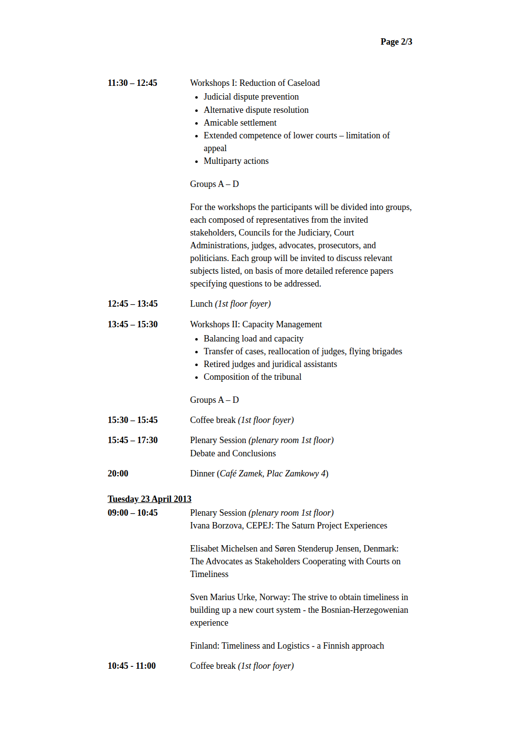Page 2/3
| 11:30 – 12:45 | Workshops I: Reduction of Caseload Judicial dispute prevention Alternative dispute resolution Amicable settlement Extended competence of lower courts – limitation of appeal Multiparty actions Groups A – D For the workshops the participants will be divided into groups, each composed of representatives from the invited stakeholders, Councils for the Judiciary, Court Administrations, judges, advocates, prosecutors, and politicians. Each group will be invited to discuss relevant subjects listed, on basis of more detailed reference papers specifying questions to be addressed. |
| 12:45 – 13:45 | Lunch (1st floor foyer) |
| 13:45 – 15:30 | Workshops II: Capacity Management Balancing load and capacity Transfer of cases, reallocation of judges, flying brigades Retired judges and juridical assistants Composition of the tribunal Groups A – D |
| 15:30 – 15:45 | Coffee break (1st floor foyer) |
| 15:45 – 17:30 | Plenary Session (plenary room 1st floor) Debate and Conclusions |
| 20:00 | Dinner ( Café Zamek, Plac Zamkowy 4 ) |
Tuesday 23 April 2013
| 09:00 – 10:45 | Plenary Session (plenary room 1st floor) Ivana Borzova, CEPEJ: The Saturn Project Experiences Elisabet Michelsen and Søren Stenderup Jensen, Denmark: The Advocates as Stakeholders Cooperating with Courts on Timeliness Sven Marius Urke, Norway: The strive to obtain timeliness in building up a new court system - the Bosnian-Herzegowenian experience Finland: Timeliness and Logistics - a Finnish approach |
| 10:45 - 11:00 | Coffee break (1st floor foyer) |